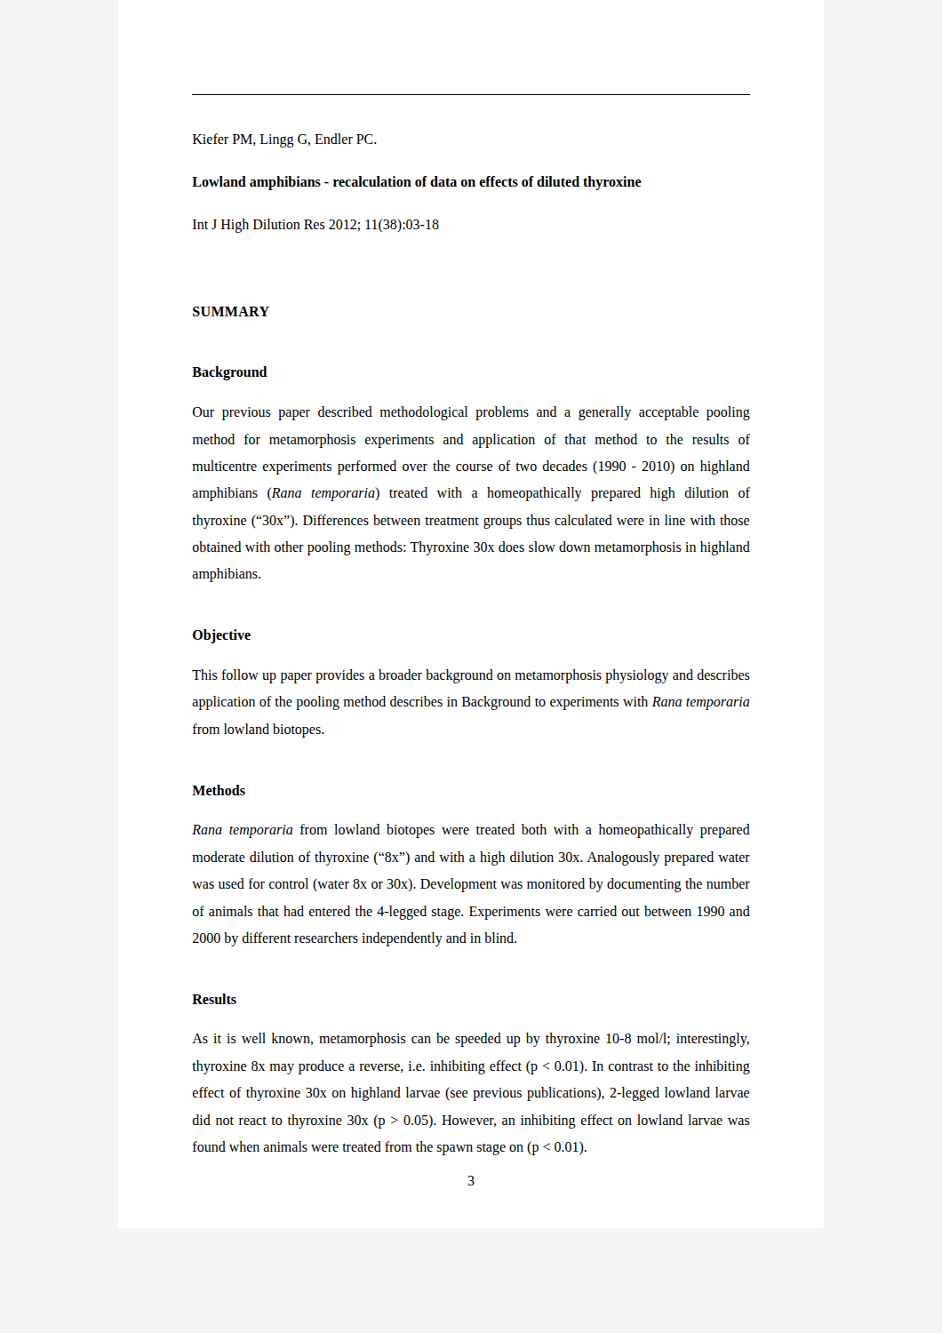Kiefer PM, Lingg G, Endler PC.
Lowland amphibians - recalculation of data on effects of diluted thyroxine
Int J High Dilution Res 2012; 11(38):03-18
SUMMARY
Background
Our previous paper described methodological problems and a generally acceptable pooling method for metamorphosis experiments and application of that method to the results of multicentre experiments performed over the course of two decades (1990 - 2010) on highland amphibians (Rana temporaria) treated with a homeopathically prepared high dilution of thyroxine (“30x”). Differences between treatment groups thus calculated were in line with those obtained with other pooling methods: Thyroxine 30x does slow down metamorphosis in highland amphibians.
Objective
This follow up paper provides a broader background on metamorphosis physiology and describes application of the pooling method describes in Background to experiments with Rana temporaria from lowland biotopes.
Methods
Rana temporaria from lowland biotopes were treated both with a homeopathically prepared moderate dilution of thyroxine (“8x”) and with a high dilution 30x. Analogously prepared water was used for control (water 8x or 30x). Development was monitored by documenting the number of animals that had entered the 4-legged stage. Experiments were carried out between 1990 and 2000 by different researchers independently and in blind.
Results
As it is well known, metamorphosis can be speeded up by thyroxine 10-8 mol/l; interestingly, thyroxine 8x may produce a reverse, i.e. inhibiting effect (p < 0.01). In contrast to the inhibiting effect of thyroxine 30x on highland larvae (see previous publications), 2-legged lowland larvae did not react to thyroxine 30x (p > 0.05). However, an inhibiting effect on lowland larvae was found when animals were treated from the spawn stage on (p < 0.01).
3